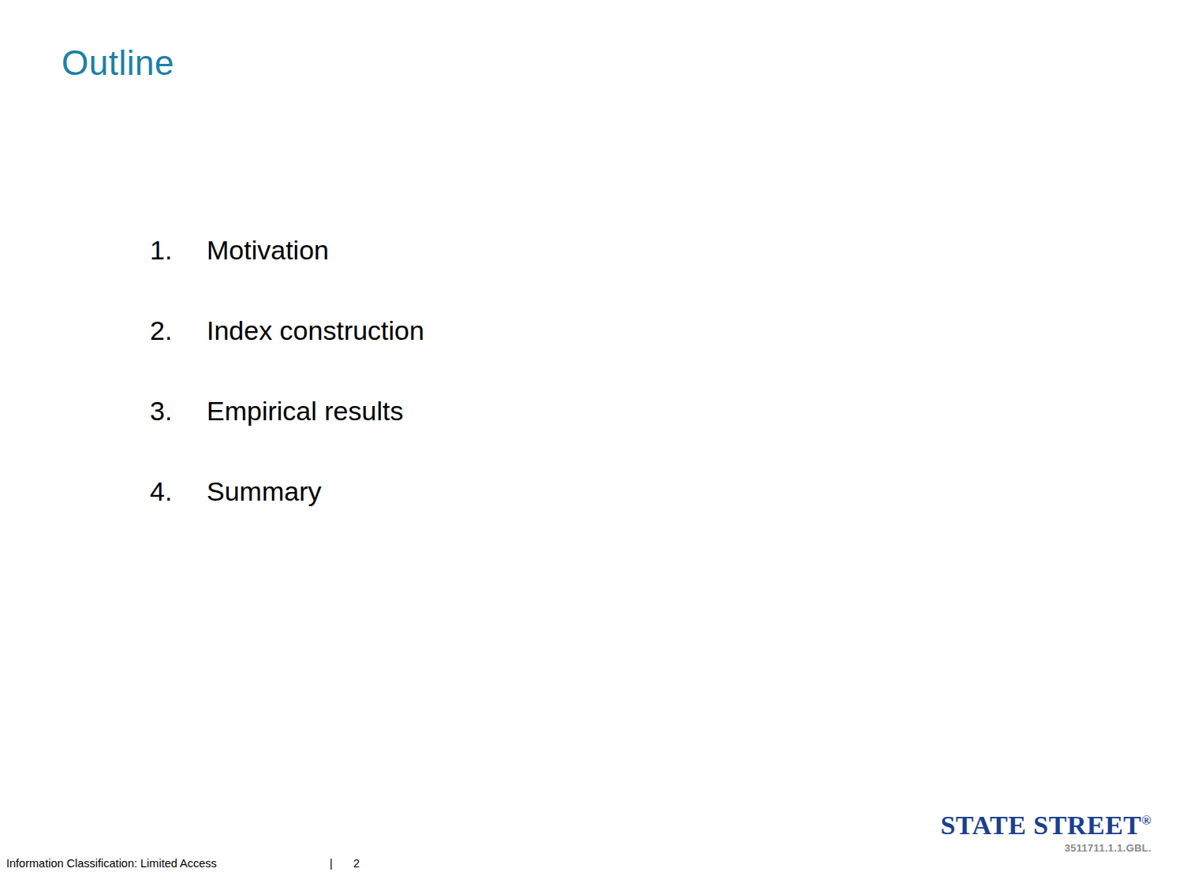Outline
1. Motivation
2. Index construction
3. Empirical results
4. Summary
Information Classification: Limited Access
|
2
STATE STREET®
3511711.1.1.GBL.